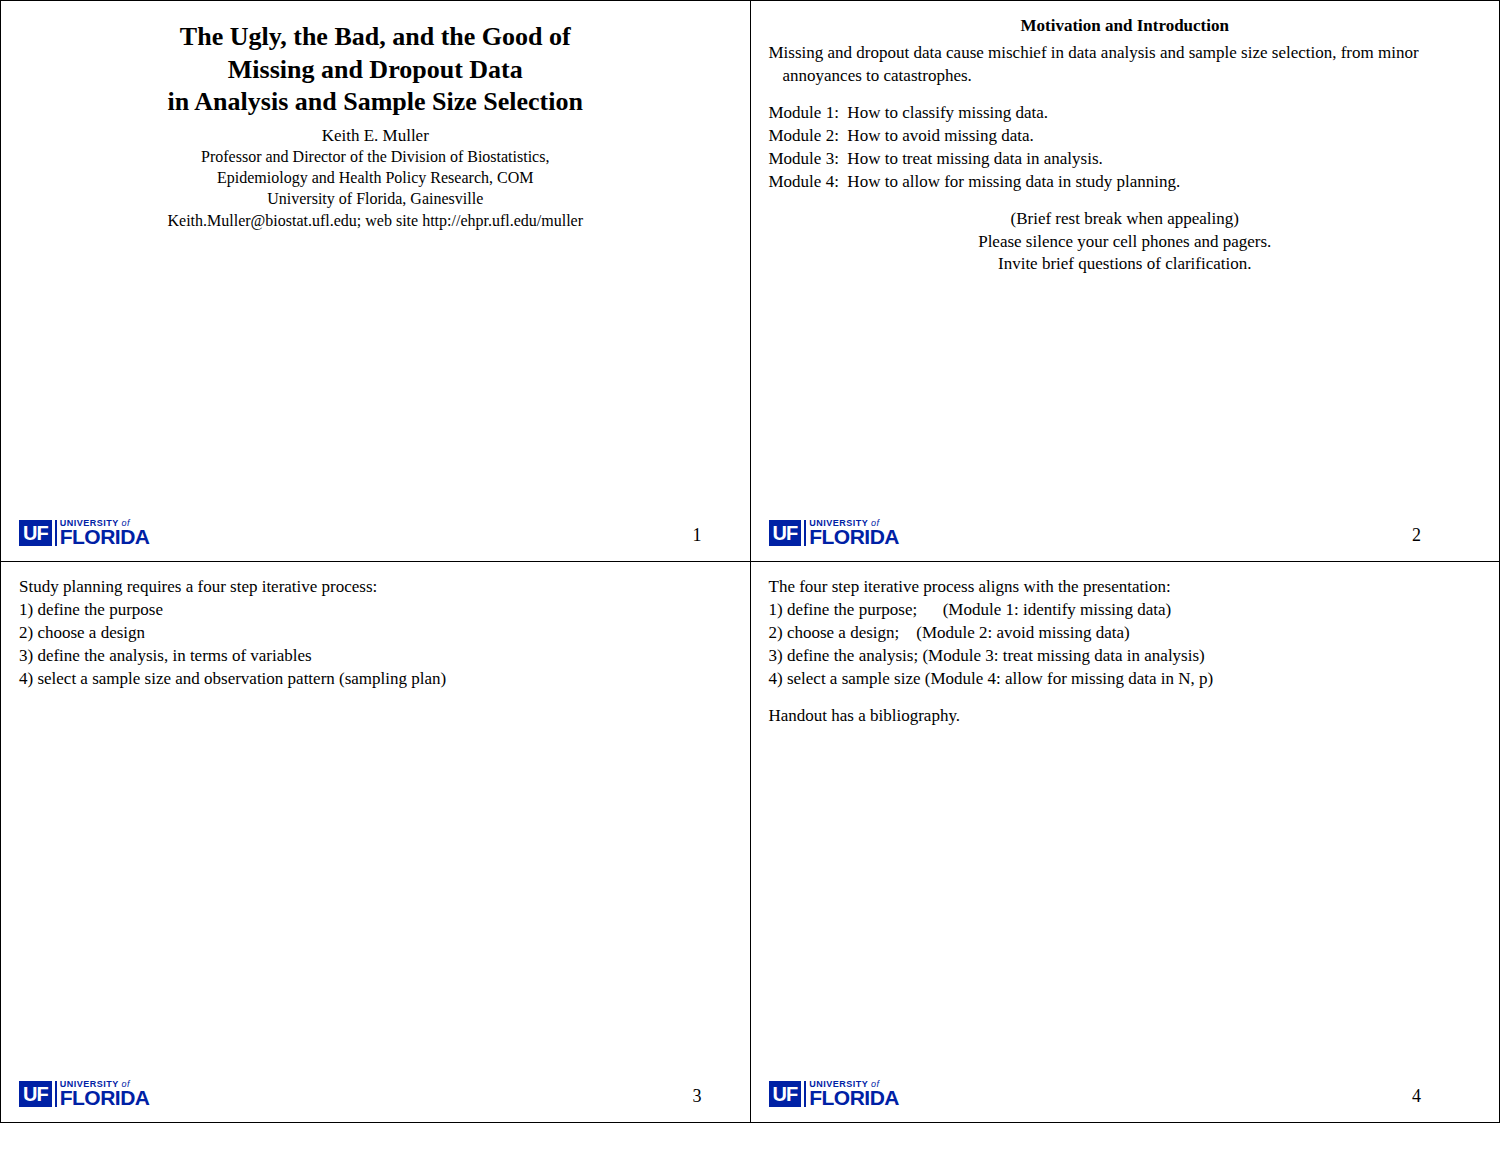| The Ugly, the Bad, and the Good of Missing and Dropout Data in Analysis and Sample Size Selection Keith E. Muller Professor and Director of the Division of Biostatistics, Epidemiology and Health Policy Research, COM University of Florida, Gainesville Keith.Muller@biostat.ufl.edu; web site http://ehpr.ufl.edu/muller UF UNIVERSITY of FLORIDA 1 | Motivation and Introduction Missing and dropout data cause mischief in data analysis and sample size selection, from minor annoyances to catastrophes. Module 1: How to classify missing data. Module 2: How to avoid missing data. Module 3: How to treat missing data in analysis. Module 4: How to allow for missing data in study planning. (Brief rest break when appealing) Please silence your cell phones and pagers. Invite brief questions of clarification. UF UNIVERSITY of FLORIDA 2 |
| Study planning requires a four step iterative process: 1) define the purpose 2) choose a design 3) define the analysis, in terms of variables 4) select a sample size and observation pattern (sampling plan) UF UNIVERSITY of FLORIDA 3 | The four step iterative process aligns with the presentation: 1) define the purpose; (Module 1: identify missing data) 2) choose a design; (Module 2: avoid missing data) 3) define the analysis; (Module 3: treat missing data in analysis) 4) select a sample size (Module 4: allow for missing data in N, p) Handout has a bibliography. UF UNIVERSITY of FLORIDA 4 |